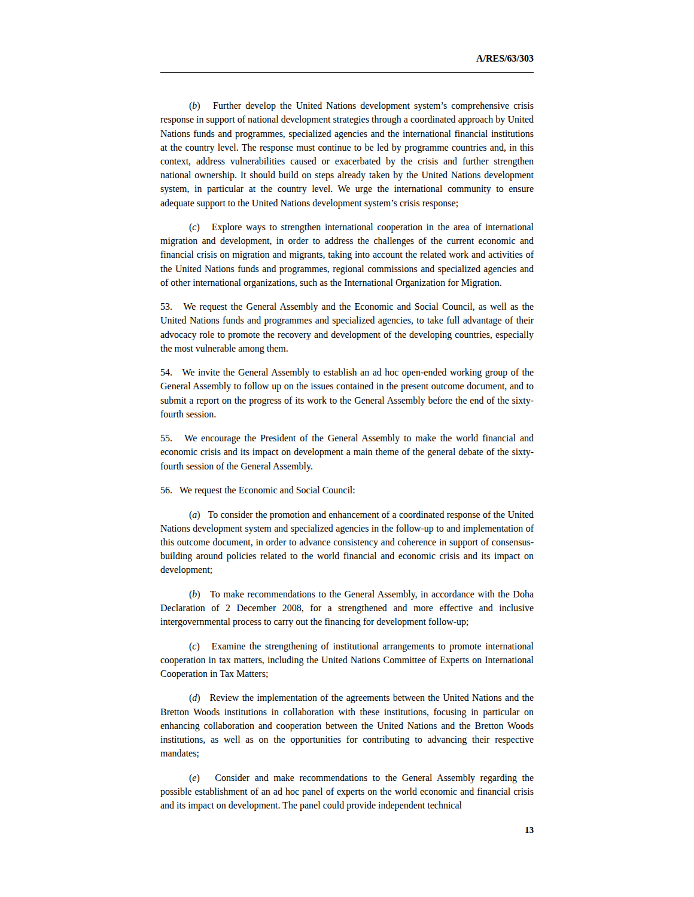A/RES/63/303
(b) Further develop the United Nations development system’s comprehensive crisis response in support of national development strategies through a coordinated approach by United Nations funds and programmes, specialized agencies and the international financial institutions at the country level. The response must continue to be led by programme countries and, in this context, address vulnerabilities caused or exacerbated by the crisis and further strengthen national ownership. It should build on steps already taken by the United Nations development system, in particular at the country level. We urge the international community to ensure adequate support to the United Nations development system’s crisis response;
(c) Explore ways to strengthen international cooperation in the area of international migration and development, in order to address the challenges of the current economic and financial crisis on migration and migrants, taking into account the related work and activities of the United Nations funds and programmes, regional commissions and specialized agencies and of other international organizations, such as the International Organization for Migration.
53. We request the General Assembly and the Economic and Social Council, as well as the United Nations funds and programmes and specialized agencies, to take full advantage of their advocacy role to promote the recovery and development of the developing countries, especially the most vulnerable among them.
54. We invite the General Assembly to establish an ad hoc open-ended working group of the General Assembly to follow up on the issues contained in the present outcome document, and to submit a report on the progress of its work to the General Assembly before the end of the sixty-fourth session.
55. We encourage the President of the General Assembly to make the world financial and economic crisis and its impact on development a main theme of the general debate of the sixty-fourth session of the General Assembly.
56. We request the Economic and Social Council:
(a) To consider the promotion and enhancement of a coordinated response of the United Nations development system and specialized agencies in the follow-up to and implementation of this outcome document, in order to advance consistency and coherence in support of consensus-building around policies related to the world financial and economic crisis and its impact on development;
(b) To make recommendations to the General Assembly, in accordance with the Doha Declaration of 2 December 2008, for a strengthened and more effective and inclusive intergovernmental process to carry out the financing for development follow-up;
(c) Examine the strengthening of institutional arrangements to promote international cooperation in tax matters, including the United Nations Committee of Experts on International Cooperation in Tax Matters;
(d) Review the implementation of the agreements between the United Nations and the Bretton Woods institutions in collaboration with these institutions, focusing in particular on enhancing collaboration and cooperation between the United Nations and the Bretton Woods institutions, as well as on the opportunities for contributing to advancing their respective mandates;
(e) Consider and make recommendations to the General Assembly regarding the possible establishment of an ad hoc panel of experts on the world economic and financial crisis and its impact on development. The panel could provide independent technical
13